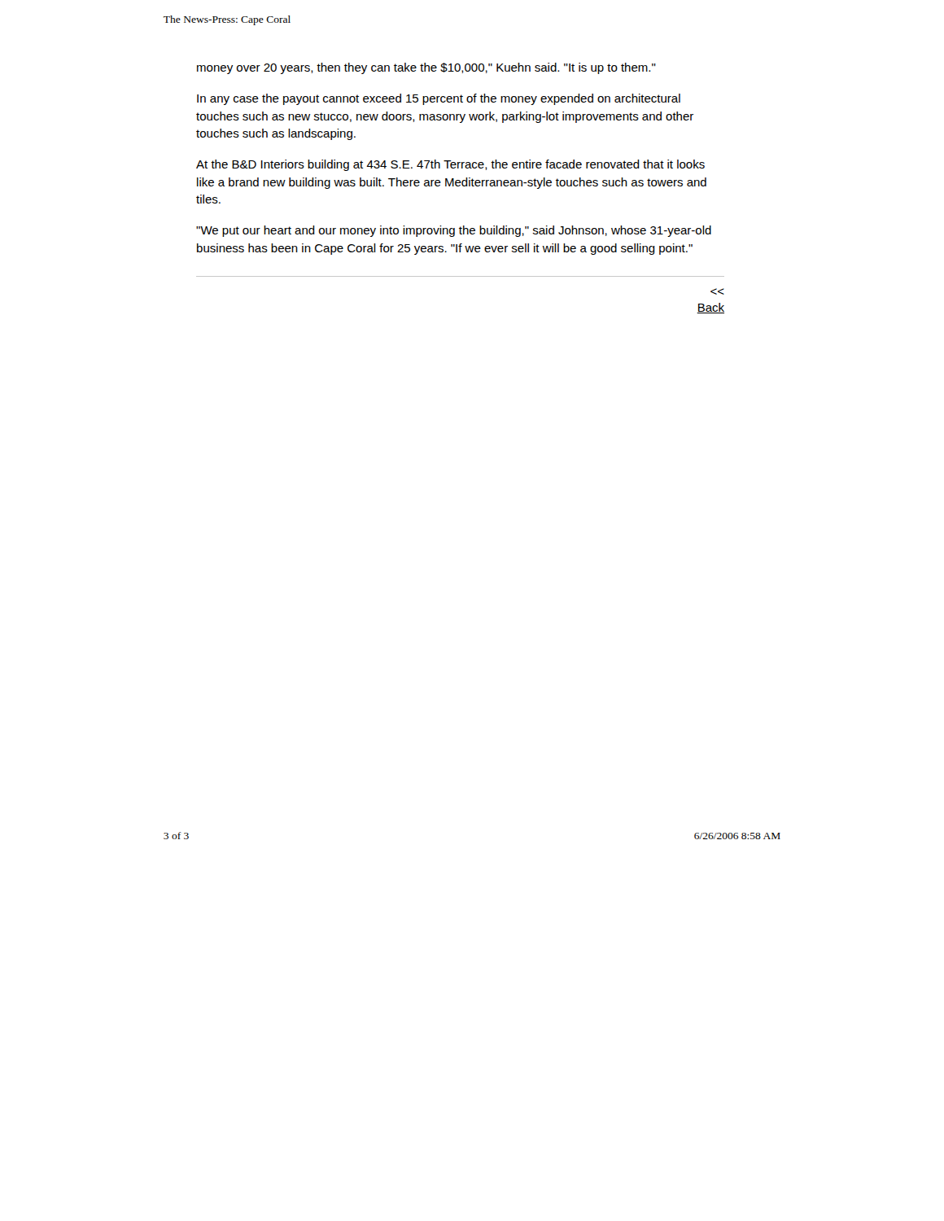The News-Press: Cape Coral
money over 20 years, then they can take the $10,000," Kuehn said. "It is up to them."
In any case the payout cannot exceed 15 percent of the money expended on architectural touches such as new stucco, new doors, masonry work, parking-lot improvements and other touches such as landscaping.
At the B&D Interiors building at 434 S.E. 47th Terrace, the entire facade renovated that it looks like a brand new building was built. There are Mediterranean-style touches such as towers and tiles.
"We put our heart and our money into improving the building," said Johnson, whose 31-year-old business has been in Cape Coral for 25 years. "If we ever sell it will be a good selling point."
<<
Back
3 of 3 6/26/2006 8:58 AM